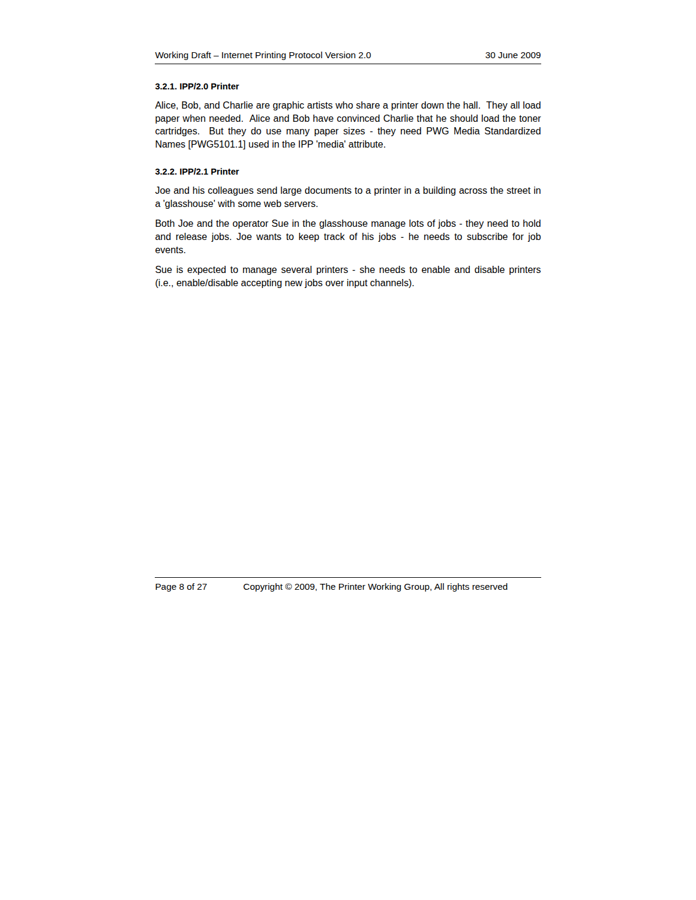Working Draft – Internet Printing Protocol Version 2.0
30 June 2009
3.2.1. IPP/2.0 Printer
Alice, Bob, and Charlie are graphic artists who share a printer down the hall. They all load paper when needed. Alice and Bob have convinced Charlie that he should load the toner cartridges. But they do use many paper sizes - they need PWG Media Standardized Names [PWG5101.1] used in the IPP 'media' attribute.
3.2.2. IPP/2.1 Printer
Joe and his colleagues send large documents to a printer in a building across the street in a 'glasshouse' with some web servers.
Both Joe and the operator Sue in the glasshouse manage lots of jobs - they need to hold and release jobs. Joe wants to keep track of his jobs - he needs to subscribe for job events.
Sue is expected to manage several printers - she needs to enable and disable printers (i.e., enable/disable accepting new jobs over input channels).
Page 8 of 27
Copyright © 2009, The Printer Working Group, All rights reserved